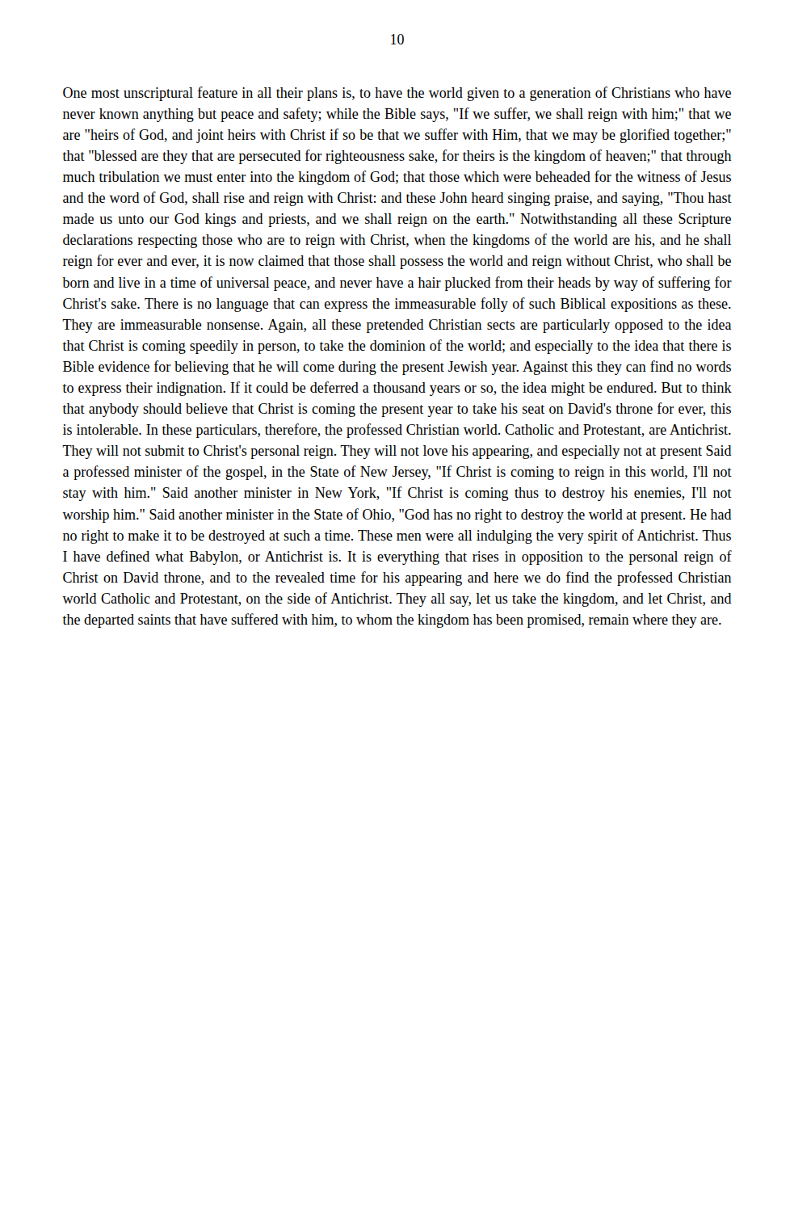10
One most unscriptural feature in all their plans is, to have the world given to a generation of Christians who have never known anything but peace and safety; while the Bible says, "If we suffer, we shall reign with him;" that we are "heirs of God, and joint heirs with Christ if so be that we suffer with Him, that we may be glorified together;" that "blessed are they that are persecuted for righteousness sake, for theirs is the kingdom of heaven;" that through much tribulation we must enter into the kingdom of God; that those which were beheaded for the witness of Jesus and the word of God, shall rise and reign with Christ: and these John heard singing praise, and saying, "Thou hast made us unto our God kings and priests, and we shall reign on the earth." Notwithstanding all these Scripture declarations respecting those who are to reign with Christ, when the kingdoms of the world are his, and he shall reign for ever and ever, it is now claimed that those shall possess the world and reign without Christ, who shall be born and live in a time of universal peace, and never have a hair plucked from their heads by way of suffering for Christ's sake. There is no language that can express the immeasurable folly of such Biblical expositions as these. They are immeasurable nonsense. Again, all these pretended Christian sects are particularly opposed to the idea that Christ is coming speedily in person, to take the dominion of the world; and especially to the idea that there is Bible evidence for believing that he will come during the present Jewish year. Against this they can find no words to express their indignation. If it could be deferred a thousand years or so, the idea might be endured. But to think that anybody should believe that Christ is coming the present year to take his seat on David's throne for ever, this is intolerable. In these particulars, therefore, the professed Christian world. Catholic and Protestant, are Antichrist. They will not submit to Christ's personal reign. They will not love his appearing, and especially not at present Said a professed minister of the gospel, in the State of New Jersey, "If Christ is coming to reign in this world, I'll not stay with him." Said another minister in New York, "If Christ is coming thus to destroy his enemies, I'll not worship him." Said another minister in the State of Ohio, "God has no right to destroy the world at present. He had no right to make it to be destroyed at such a time. These men were all indulging the very spirit of Antichrist. Thus I have defined what Babylon, or Antichrist is. It is everything that rises in opposition to the personal reign of Christ on David throne, and to the revealed time for his appearing and here we do find the professed Christian world Catholic and Protestant, on the side of Antichrist. They all say, let us take the kingdom, and let Christ, and the departed saints that have suffered with him, to whom the kingdom has been promised, remain where they are.